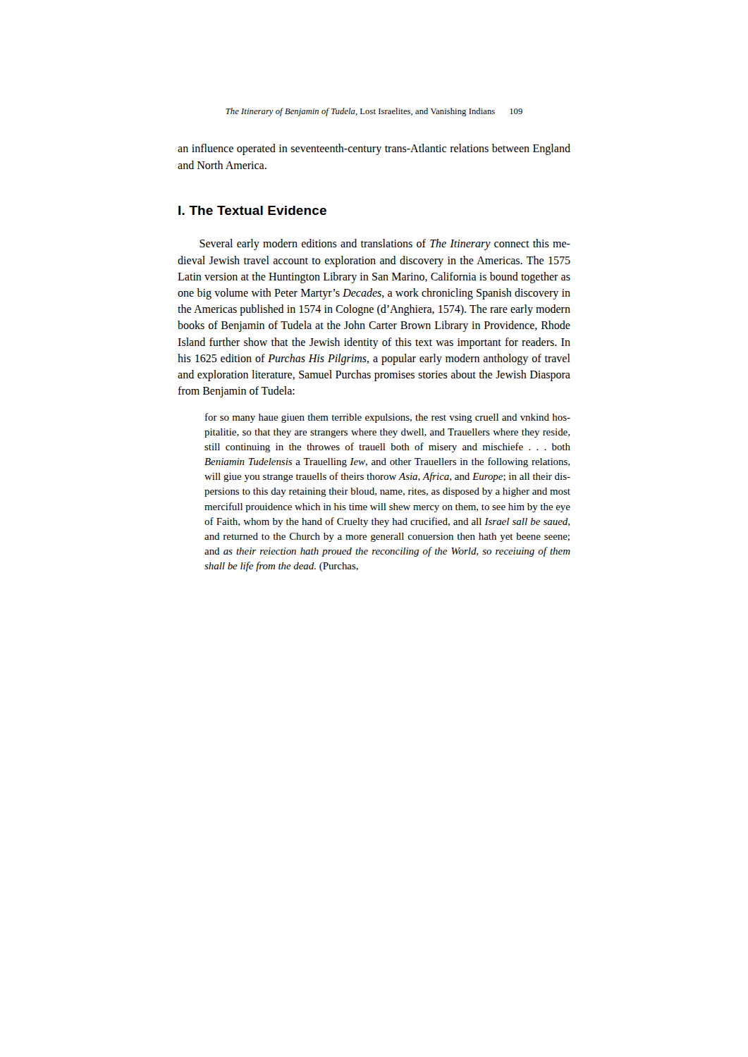The Itinerary of Benjamin of Tudela, Lost Israelites, and Vanishing Indians109
an influence operated in seventeenth-century trans-Atlantic relations between England and North America.
I. The Textual Evidence
Several early modern editions and translations of The Itinerary connect this medieval Jewish travel account to exploration and discovery in the Americas. The 1575 Latin version at the Huntington Library in San Marino, California is bound together as one big volume with Peter Martyr’s Decades, a work chronicling Spanish discovery in the Americas published in 1574 in Cologne (d’Anghiera, 1574). The rare early modern books of Benjamin of Tudela at the John Carter Brown Library in Providence, Rhode Island further show that the Jewish identity of this text was important for readers. In his 1625 edition of Purchas His Pilgrims, a popular early modern anthology of travel and exploration literature, Samuel Purchas promises stories about the Jewish Diaspora from Benjamin of Tudela:
for so many haue giuen them terrible expulsions, the rest vsing cruell and vnkind hospitalitie, so that they are strangers where they dwell, and Trauellers where they reside, still continuing in the throwes of trauell both of misery and mischiefe . . . both Beniamin Tudelensis a Trauelling Iew, and other Trauellers in the following relations, will giue you strange trauells of theirs thorow Asia, Africa, and Europe; in all their dispersions to this day retaining their bloud, name, rites, as disposed by a higher and most mercifull prouidence which in his time will shew mercy on them, to see him by the eye of Faith, whom by the hand of Cruelty they had crucified, and all Israel sall be saued, and returned to the Church by a more generall conuersion then hath yet beene seene; and as their reiection hath proued the reconciling of the World, so receiuing of them shall be life from the dead. (Purchas,